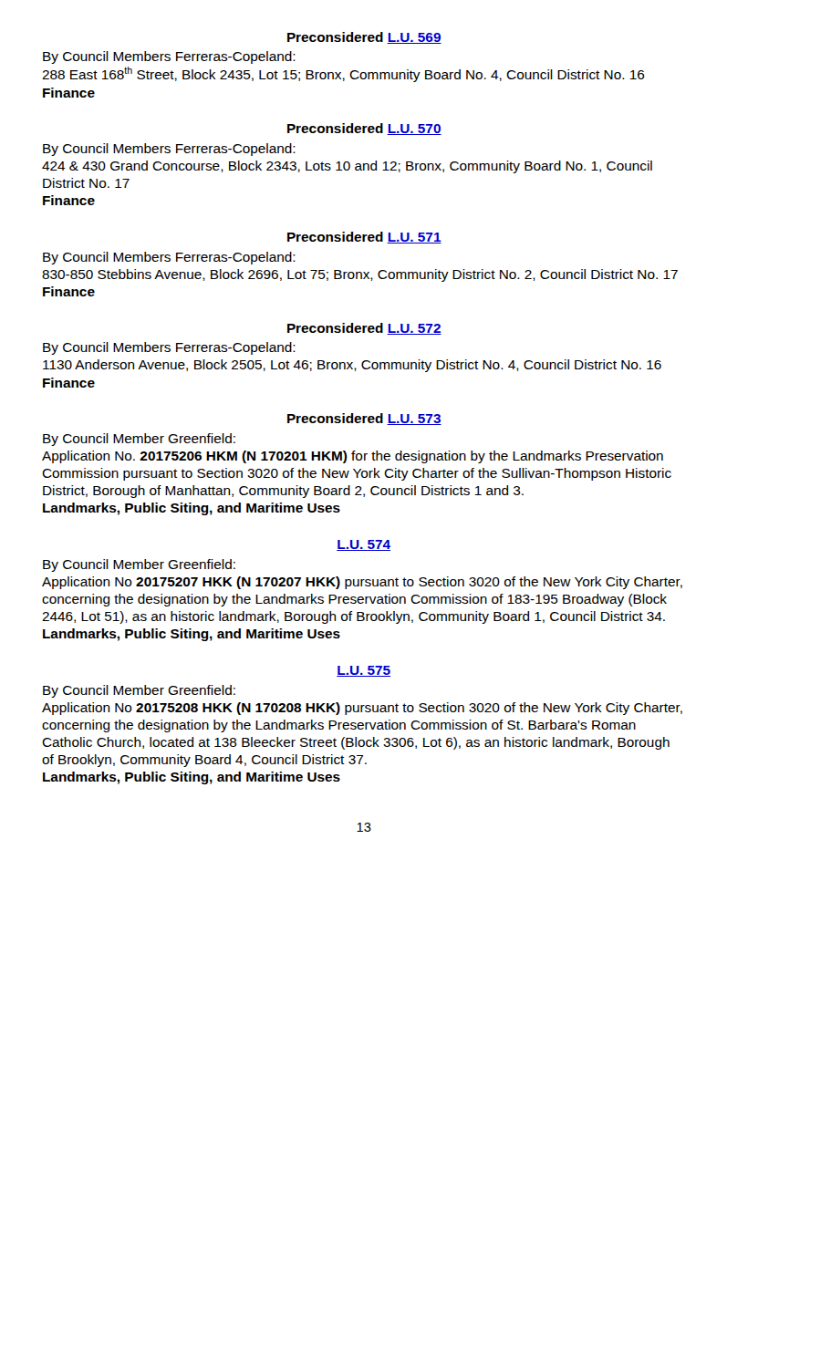Preconsidered L.U. 569
By Council Members Ferreras-Copeland:
288 East 168th Street, Block 2435, Lot 15; Bronx, Community Board No. 4, Council District No. 16
Finance
Preconsidered L.U. 570
By Council Members Ferreras-Copeland:
424 & 430 Grand Concourse, Block 2343, Lots 10 and 12; Bronx, Community Board No. 1, Council District No. 17
Finance
Preconsidered L.U. 571
By Council Members Ferreras-Copeland:
830-850 Stebbins Avenue, Block 2696, Lot 75; Bronx, Community District No. 2, Council District No. 17
Finance
Preconsidered L.U. 572
By Council Members Ferreras-Copeland:
1130 Anderson Avenue, Block 2505, Lot 46; Bronx, Community District No. 4, Council District No. 16
Finance
Preconsidered L.U. 573
By Council Member Greenfield:
Application No. 20175206 HKM (N 170201 HKM) for the designation by the Landmarks Preservation Commission pursuant to Section 3020 of the New York City Charter of the Sullivan-Thompson Historic District, Borough of Manhattan, Community Board 2, Council Districts 1 and 3.
Landmarks, Public Siting, and Maritime Uses
L.U. 574
By Council Member Greenfield:
Application No 20175207 HKK (N 170207 HKK) pursuant to Section 3020 of the New York City Charter, concerning the designation by the Landmarks Preservation Commission of 183-195 Broadway (Block 2446, Lot 51), as an historic landmark, Borough of Brooklyn, Community Board 1, Council District 34.
Landmarks, Public Siting, and Maritime Uses
L.U. 575
By Council Member Greenfield:
Application No 20175208 HKK (N 170208 HKK) pursuant to Section 3020 of the New York City Charter, concerning the designation by the Landmarks Preservation Commission of St. Barbara's Roman Catholic Church, located at 138 Bleecker Street (Block 3306, Lot 6), as an historic landmark, Borough of Brooklyn, Community Board 4, Council District 37.
Landmarks, Public Siting, and Maritime Uses
13